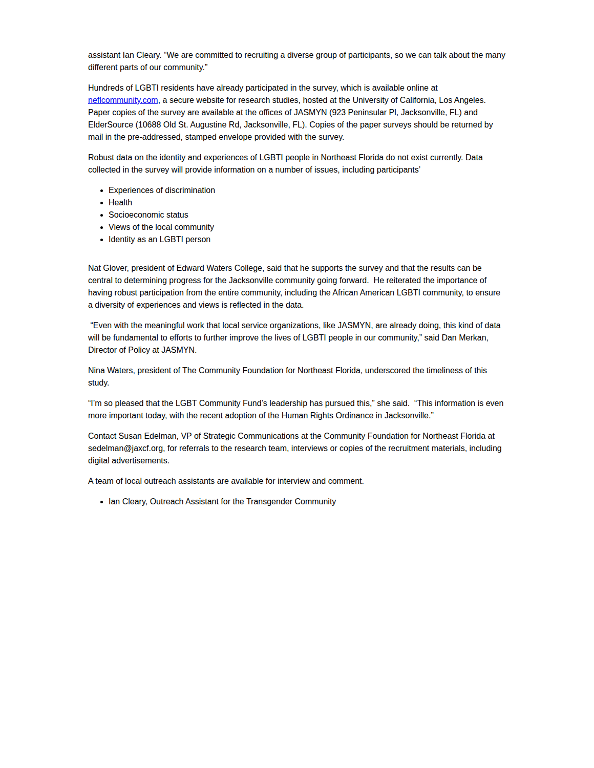assistant Ian Cleary. “We are committed to recruiting a diverse group of participants, so we can talk about the many different parts of our community.”
Hundreds of LGBTI residents have already participated in the survey, which is available online at neflcommunity.com, a secure website for research studies, hosted at the University of California, Los Angeles. Paper copies of the survey are available at the offices of JASMYN (923 Peninsular Pl, Jacksonville, FL) and ElderSource (10688 Old St. Augustine Rd, Jacksonville, FL). Copies of the paper surveys should be returned by mail in the pre-addressed, stamped envelope provided with the survey.
Robust data on the identity and experiences of LGBTI people in Northeast Florida do not exist currently. Data collected in the survey will provide information on a number of issues, including participants’
Experiences of discrimination
Health
Socioeconomic status
Views of the local community
Identity as an LGBTI person
Nat Glover, president of Edward Waters College, said that he supports the survey and that the results can be central to determining progress for the Jacksonville community going forward. He reiterated the importance of having robust participation from the entire community, including the African American LGBTI community, to ensure a diversity of experiences and views is reflected in the data.
“Even with the meaningful work that local service organizations, like JASMYN, are already doing, this kind of data will be fundamental to efforts to further improve the lives of LGBTI people in our community,” said Dan Merkan, Director of Policy at JASMYN.
Nina Waters, president of The Community Foundation for Northeast Florida, underscored the timeliness of this study.
“I’m so pleased that the LGBT Community Fund’s leadership has pursued this,” she said. “This information is even more important today, with the recent adoption of the Human Rights Ordinance in Jacksonville.”
Contact Susan Edelman, VP of Strategic Communications at the Community Foundation for Northeast Florida at sedelman@jaxcf.org, for referrals to the research team, interviews or copies of the recruitment materials, including digital advertisements.
A team of local outreach assistants are available for interview and comment.
Ian Cleary, Outreach Assistant for the Transgender Community